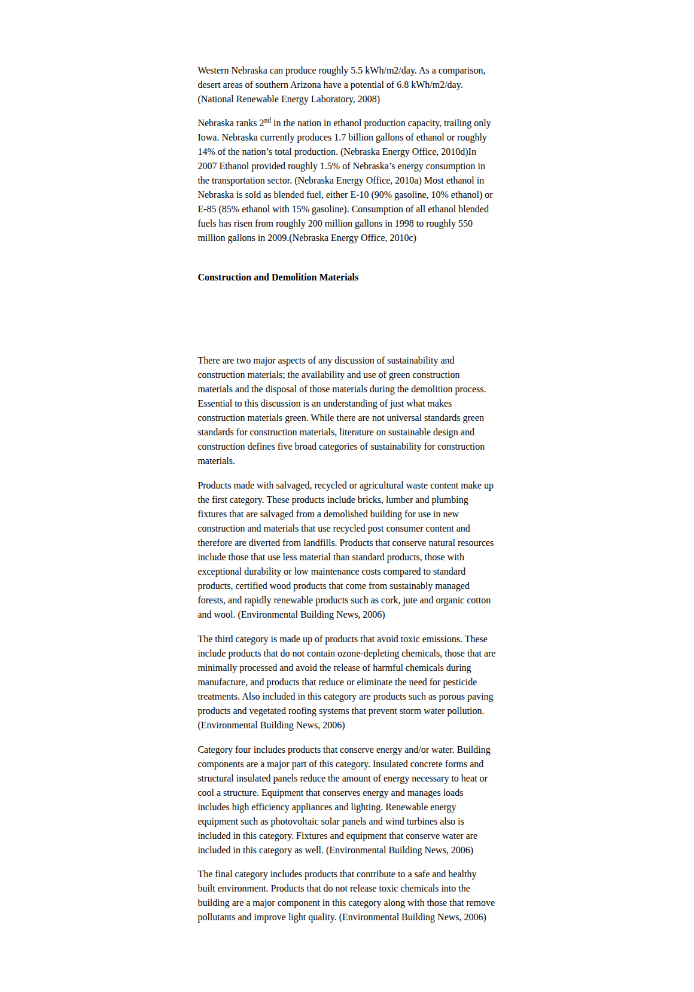Western Nebraska can produce roughly 5.5 kWh/m2/day. As a comparison, desert areas of southern Arizona have a potential of 6.8 kWh/m2/day. (National Renewable Energy Laboratory, 2008)
Nebraska ranks 2nd in the nation in ethanol production capacity, trailing only Iowa. Nebraska currently produces 1.7 billion gallons of ethanol or roughly 14% of the nation’s total production. (Nebraska Energy Office, 2010d)In 2007 Ethanol provided roughly 1.5% of Nebraska’s energy consumption in the transportation sector. (Nebraska Energy Office, 2010a) Most ethanol in Nebraska is sold as blended fuel, either E-10 (90% gasoline, 10% ethanol) or E-85 (85% ethanol with 15% gasoline). Consumption of all ethanol blended fuels has risen from roughly 200 million gallons in 1998 to roughly 550 million gallons in 2009.(Nebraska Energy Office, 2010c)
Construction and Demolition Materials
There are two major aspects of any discussion of sustainability and construction materials; the availability and use of green construction materials and the disposal of those materials during the demolition process. Essential to this discussion is an understanding of just what makes construction materials green. While there are not universal standards green standards for construction materials, literature on sustainable design and construction defines five broad categories of sustainability for construction materials.
Products made with salvaged, recycled or agricultural waste content make up the first category. These products include bricks, lumber and plumbing fixtures that are salvaged from a demolished building for use in new construction and materials that use recycled post consumer content and therefore are diverted from landfills. Products that conserve natural resources include those that use less material than standard products, those with exceptional durability or low maintenance costs compared to standard products, certified wood products that come from sustainably managed forests, and rapidly renewable products such as cork, jute and organic cotton and wool. (Environmental Building News, 2006)
The third category is made up of products that avoid toxic emissions. These include products that do not contain ozone-depleting chemicals, those that are minimally processed and avoid the release of harmful chemicals during manufacture, and products that reduce or eliminate the need for pesticide treatments. Also included in this category are products such as porous paving products and vegetated roofing systems that prevent storm water pollution. (Environmental Building News, 2006)
Category four includes products that conserve energy and/or water. Building components are a major part of this category. Insulated concrete forms and structural insulated panels reduce the amount of energy necessary to heat or cool a structure. Equipment that conserves energy and manages loads includes high efficiency appliances and lighting. Renewable energy equipment such as photovoltaic solar panels and wind turbines also is included in this category. Fixtures and equipment that conserve water are included in this category as well. (Environmental Building News, 2006)
The final category includes products that contribute to a safe and healthy built environment. Products that do not release toxic chemicals into the building are a major component in this category along with those that remove pollutants and improve light quality. (Environmental Building News, 2006)